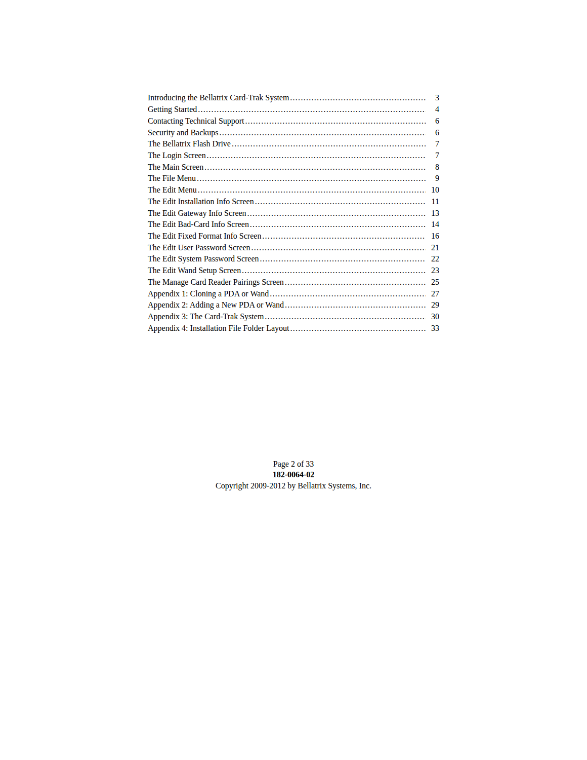Introducing the Bellatrix Card-Trak System .................................................................................................. 3
Getting Started ................................................................................................................................. 4
Contacting Technical Support ............................................................................................................. 6
Security and Backups ..................................................................................................................... 6
The Bellatrix Flash Drive ................................................................................................................. 7
The Login Screen ........................................................................................................................... 7
The Main Screen ............................................................................................................................. 8
The File Menu ................................................................................................................................. 9
The Edit Menu ............................................................................................................................... 10
The Edit Installation Info Screen ....................................................................................................... 11
The Edit Gateway Info Screen ........................................................................................................... 13
The Edit Bad-Card Info Screen ......................................................................................................... 14
The Edit Fixed Format Info Screen .................................................................................................... 16
The Edit User Password Screen ......................................................................................................... 21
The Edit System Password Screen ..................................................................................................... 22
The Edit Wand Setup Screen ............................................................................................................. 23
The Manage Card Reader Pairings Screen .......................................................................................... 25
Appendix 1: Cloning a PDA or Wand ................................................................................................. 27
Appendix 2: Adding a New PDA or Wand .......................................................................................... 29
Appendix 3: The Card-Trak System ................................................................................................... 30
Appendix 4: Installation File Folder Layout ......................................................................................... 33
Page 2 of 33
182-0064-02
Copyright 2009-2012 by Bellatrix Systems, Inc.